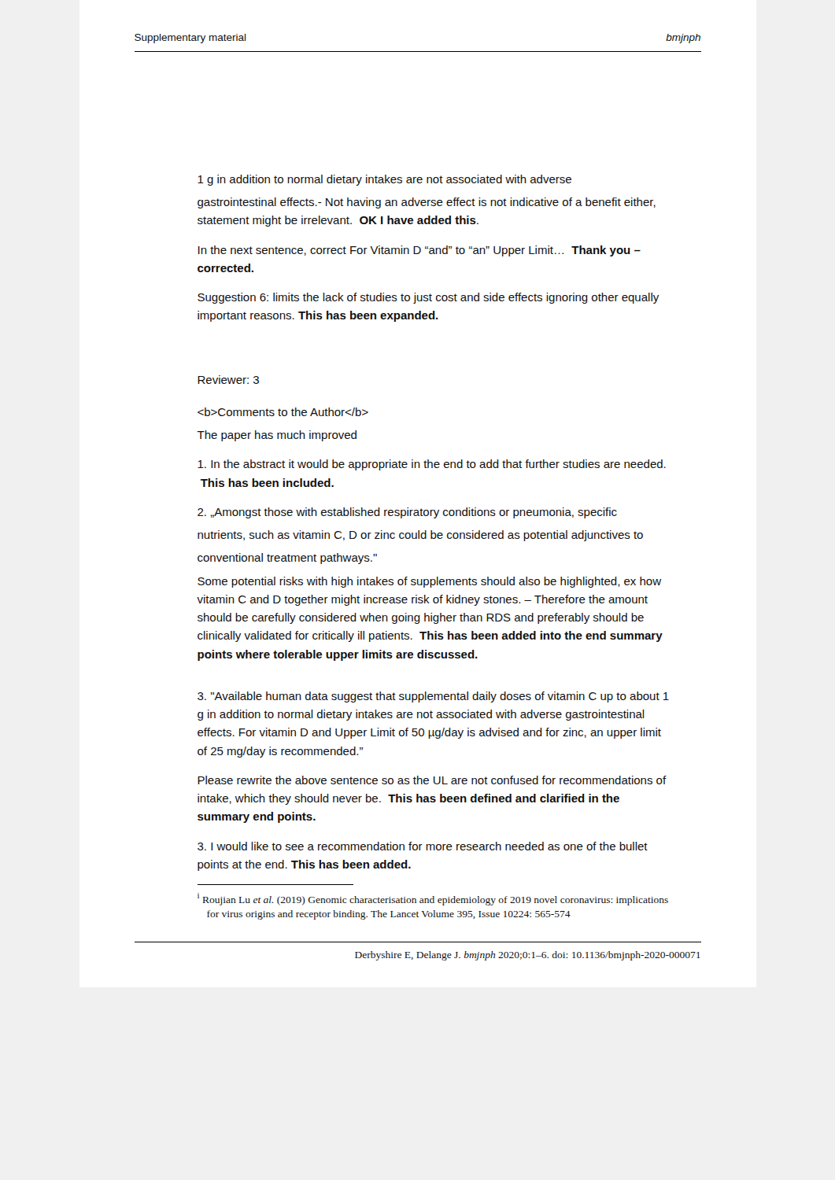Supplementary material bmjnph
1 g in addition to normal dietary intakes are not associated with adverse
gastrointestinal effects.- Not having an adverse effect is not indicative of a benefit either, statement might be irrelevant. OK I have added this.
In the next sentence, correct For Vitamin D “and” to “an” Upper Limit… Thank you – corrected.
Suggestion 6: limits the lack of studies to just cost and side effects ignoring other equally important reasons. This has been expanded.
Reviewer: 3
<b>Comments to the Author</b>
The paper has much improved
1. In the abstract it would be appropriate in the end to add that further studies are needed. This has been included.
2. „Amongst those with established respiratory conditions or pneumonia, specific
nutrients, such as vitamin C, D or zinc could be considered as potential adjunctives to
conventional treatment pathways."
Some potential risks with high intakes of supplements should also be highlighted, ex how vitamin C and D together might increase risk of kidney stones. – Therefore the amount should be carefully considered when going higher than RDS and preferably should be clinically validated for critically ill patients. This has been added into the end summary points where tolerable upper limits are discussed.
3. "Available human data suggest that supplemental daily doses of vitamin C up to about 1 g in addition to normal dietary intakes are not associated with adverse gastrointestinal effects. For vitamin D and Upper Limit of 50 µg/day is advised and for zinc, an upper limit of 25 mg/day is recommended.”
Please rewrite the above sentence so as the UL are not confused for recommendations of intake, which they should never be. This has been defined and clarified in the summary end points.
3. I would like to see a recommendation for more research needed as one of the bullet points at the end. This has been added.
i Roujian Lu et al. (2019) Genomic characterisation and epidemiology of 2019 novel coronavirus: implications for virus origins and receptor binding. The Lancet Volume 395, Issue 10224: 565-574
Derbyshire E, Delange J. bmjnph 2020;0:1–6. doi: 10.1136/bmjnph-2020-000071